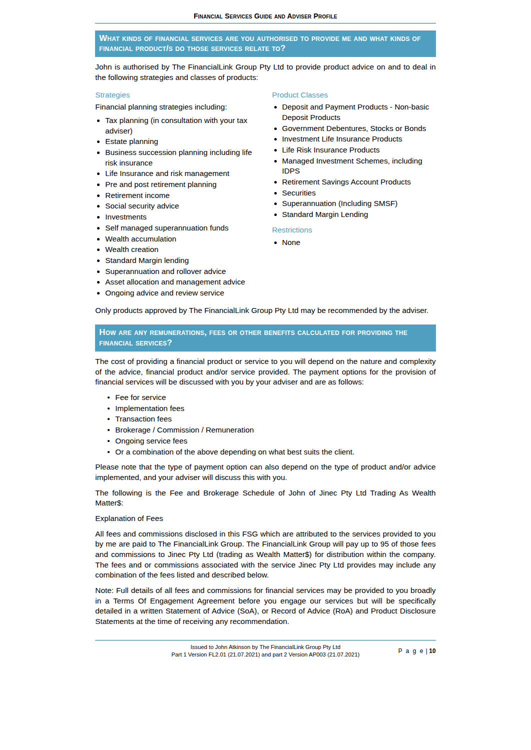Financial Services Guide and Adviser Profile
What kinds of financial services are you authorised to provide me and what kinds of financial product/s do those services relate to?
John is authorised by The FinancialLink Group Pty Ltd to provide product advice on and to deal in the following strategies and classes of products:
Strategies
Financial planning strategies including:
Tax planning (in consultation with your tax adviser)
Estate planning
Business succession planning including life risk insurance
Life Insurance and risk management
Pre and post retirement planning
Retirement income
Social security advice
Investments
Self managed superannuation funds
Wealth accumulation
Wealth creation
Standard Margin lending
Superannuation and rollover advice
Asset allocation and management advice
Ongoing advice and review service
Product Classes
Deposit and Payment Products - Non-basic Deposit Products
Government Debentures, Stocks or Bonds
Investment Life Insurance Products
Life Risk Insurance Products
Managed Investment Schemes, including IDPS
Retirement Savings Account Products
Securities
Superannuation (Including SMSF)
Standard Margin Lending
Restrictions
None
Only products approved by The FinancialLink Group Pty Ltd may be recommended by the adviser.
How are any remunerations, fees or other benefits calculated for providing the financial services?
The cost of providing a financial product or service to you will depend on the nature and complexity of the advice, financial product and/or service provided. The payment options for the provision of financial services will be discussed with you by your adviser and are as follows:
Fee for service
Implementation fees
Transaction fees
Brokerage / Commission / Remuneration
Ongoing service fees
Or a combination of the above depending on what best suits the client.
Please note that the type of payment option can also depend on the type of product and/or advice implemented, and your adviser will discuss this with you.
The following is the Fee and Brokerage Schedule of John of Jinec Pty Ltd Trading As Wealth Matter$:
Explanation of Fees
All fees and commissions disclosed in this FSG which are attributed to the services provided to you by me are paid to The FinancialLink Group. The FinancialLink Group will pay up to 95 of those fees and commissions to Jinec Pty Ltd (trading as Wealth Matter$) for distribution within the company. The fees and or commissions associated with the service Jinec Pty Ltd provides may include any combination of the fees listed and described below.
Note: Full details of all fees and commissions for financial services may be provided to you broadly in a Terms Of Engagement Agreement before you engage our services but will be specifically detailed in a written Statement of Advice (SoA), or Record of Advice (RoA) and Product Disclosure Statements at the time of receiving any recommendation.
Issued to John Atkinson by The FinancialLink Group Pty Ltd
Part 1 Version FL2.01 (21.07.2021) and part 2 Version AP003 (21.07.2021)
P a g e | 10